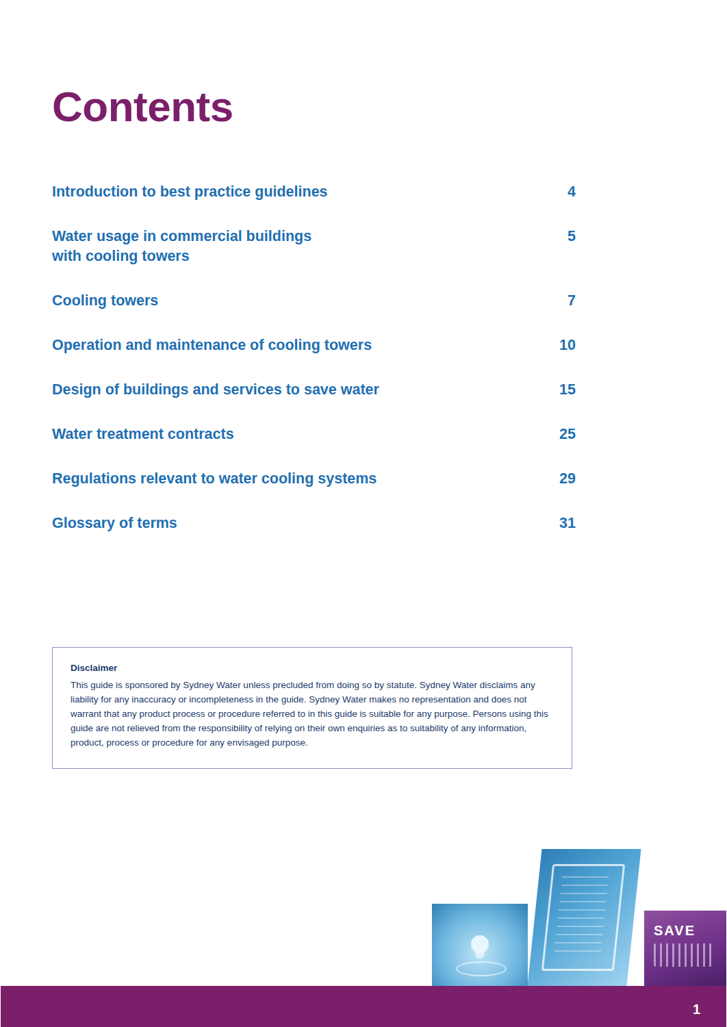Contents
| Introduction to best practice guidelines | 4 |
| Water usage in commercial buildings with cooling towers | 5 |
| Cooling towers | 7 |
| Operation and maintenance of cooling towers | 10 |
| Design of buildings and services to save water | 15 |
| Water treatment contracts | 25 |
| Regulations relevant to water cooling systems | 29 |
| Glossary of terms | 31 |
Disclaimer
This guide is sponsored by Sydney Water unless precluded from doing so by statute. Sydney Water disclaims any liability for any inaccuracy or incompleteness in the guide. Sydney Water makes no representation and does not warrant that any product process or procedure referred to in this guide is suitable for any purpose. Persons using this guide are not relieved from the responsibility of relying on their own enquiries as to suitability of any information, product, process or procedure for any envisaged purpose.
SAVE
1